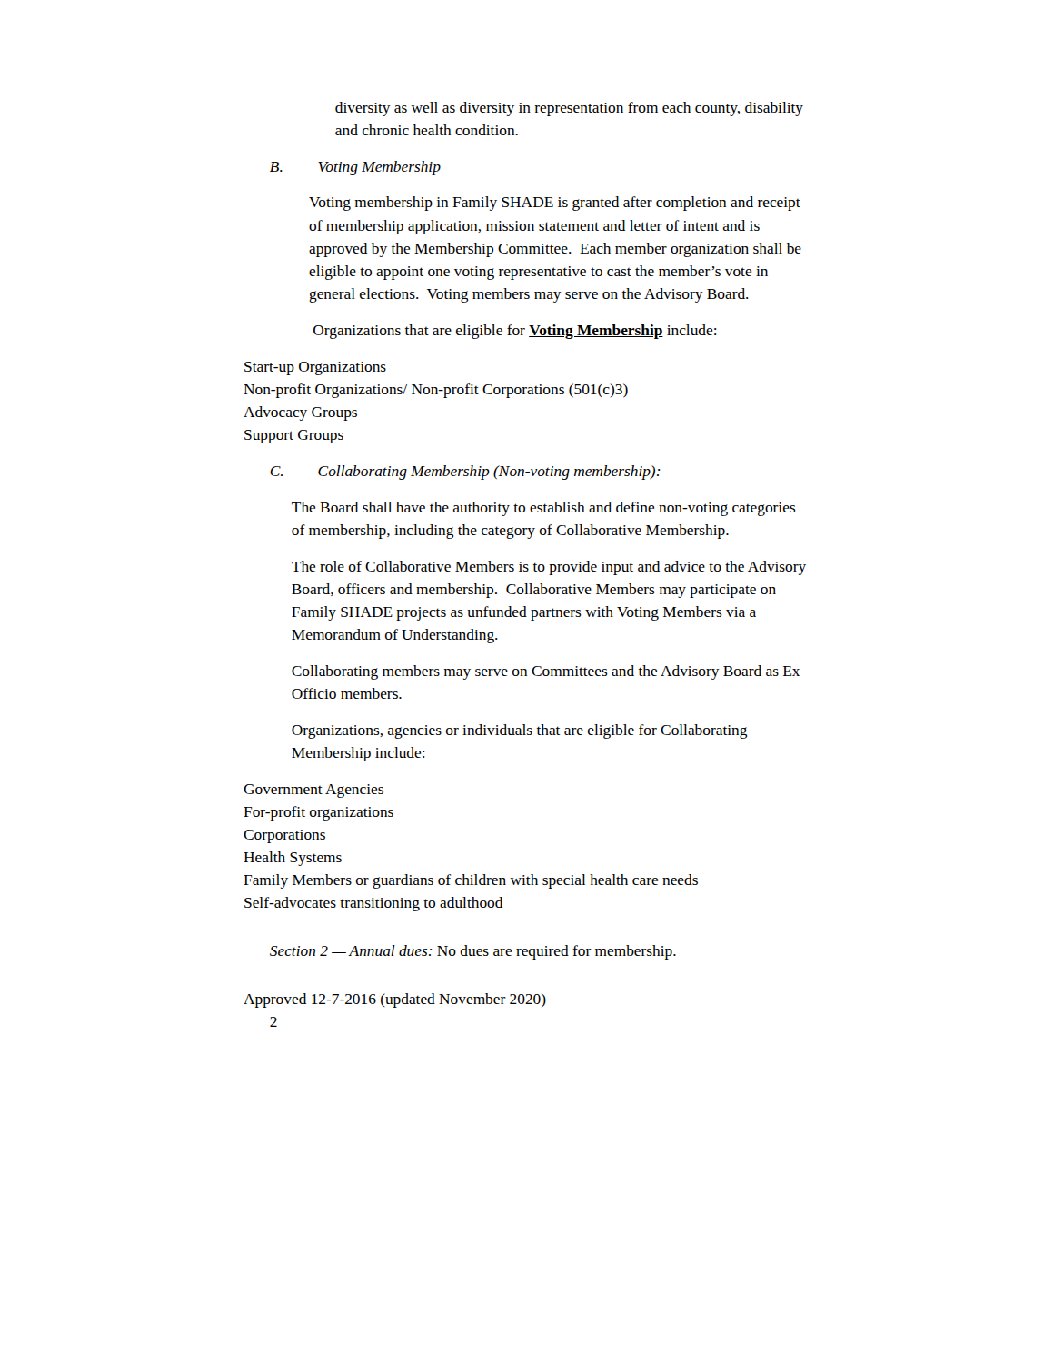diversity as well as diversity in representation from each county, disability and chronic health condition.
B. Voting Membership
Voting membership in Family SHADE is granted after completion and receipt of membership application, mission statement and letter of intent and is approved by the Membership Committee. Each member organization shall be eligible to appoint one voting representative to cast the member’s vote in general elections. Voting members may serve on the Advisory Board.
Organizations that are eligible for Voting Membership include:
Start-up Organizations
Non-profit Organizations/ Non-profit Corporations (501(c)3)
Advocacy Groups
Support Groups
C. Collaborating Membership (Non-voting membership):
The Board shall have the authority to establish and define non-voting categories of membership, including the category of Collaborative Membership.
The role of Collaborative Members is to provide input and advice to the Advisory Board, officers and membership. Collaborative Members may participate on Family SHADE projects as unfunded partners with Voting Members via a Memorandum of Understanding.
Collaborating members may serve on Committees and the Advisory Board as Ex Officio members.
Organizations, agencies or individuals that are eligible for Collaborating Membership include:
Government Agencies
For-profit organizations
Corporations
Health Systems
Family Members or guardians of children with special health care needs
Self-advocates transitioning to adulthood
Section 2 — Annual dues: No dues are required for membership.
Approved 12-7-2016 (updated November 2020)
2